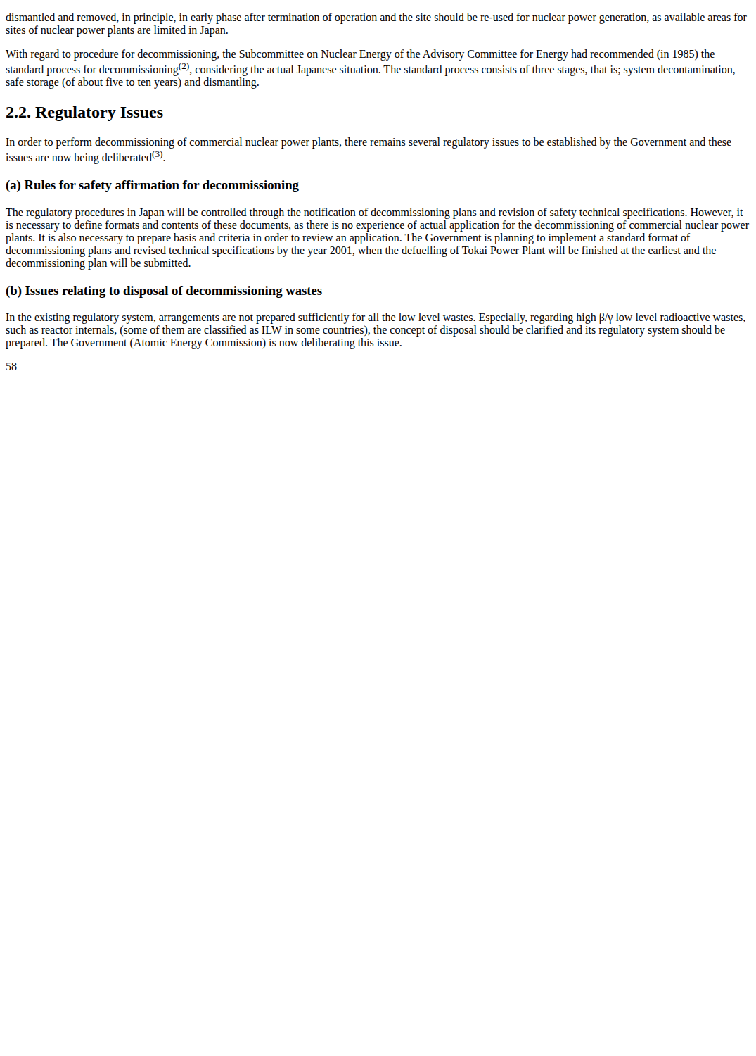dismantled and removed, in principle, in early phase after termination of operation and the site should be re-used for nuclear power generation, as available areas for sites of nuclear power plants are limited in Japan.
With regard to procedure for decommissioning, the Subcommittee on Nuclear Energy of the Advisory Committee for Energy had recommended (in 1985) the standard process for decommissioning(2), considering the actual Japanese situation. The standard process consists of three stages, that is; system decontamination, safe storage (of about five to ten years) and dismantling.
2.2. Regulatory Issues
In order to perform decommissioning of commercial nuclear power plants, there remains several regulatory issues to be established by the Government and these issues are now being deliberated(3).
(a) Rules for safety affirmation for decommissioning
The regulatory procedures in Japan will be controlled through the notification of decommissioning plans and revision of safety technical specifications. However, it is necessary to define formats and contents of these documents, as there is no experience of actual application for the decommissioning of commercial nuclear power plants. It is also necessary to prepare basis and criteria in order to review an application. The Government is planning to implement a standard format of decommissioning plans and revised technical specifications by the year 2001, when the defuelling of Tokai Power Plant will be finished at the earliest and the decommissioning plan will be submitted.
(b) Issues relating to disposal of decommissioning wastes
In the existing regulatory system, arrangements are not prepared sufficiently for all the low level wastes. Especially, regarding high β/γ low level radioactive wastes, such as reactor internals, (some of them are classified as ILW in some countries), the concept of disposal should be clarified and its regulatory system should be prepared. The Government (Atomic Energy Commission) is now deliberating this issue.
58